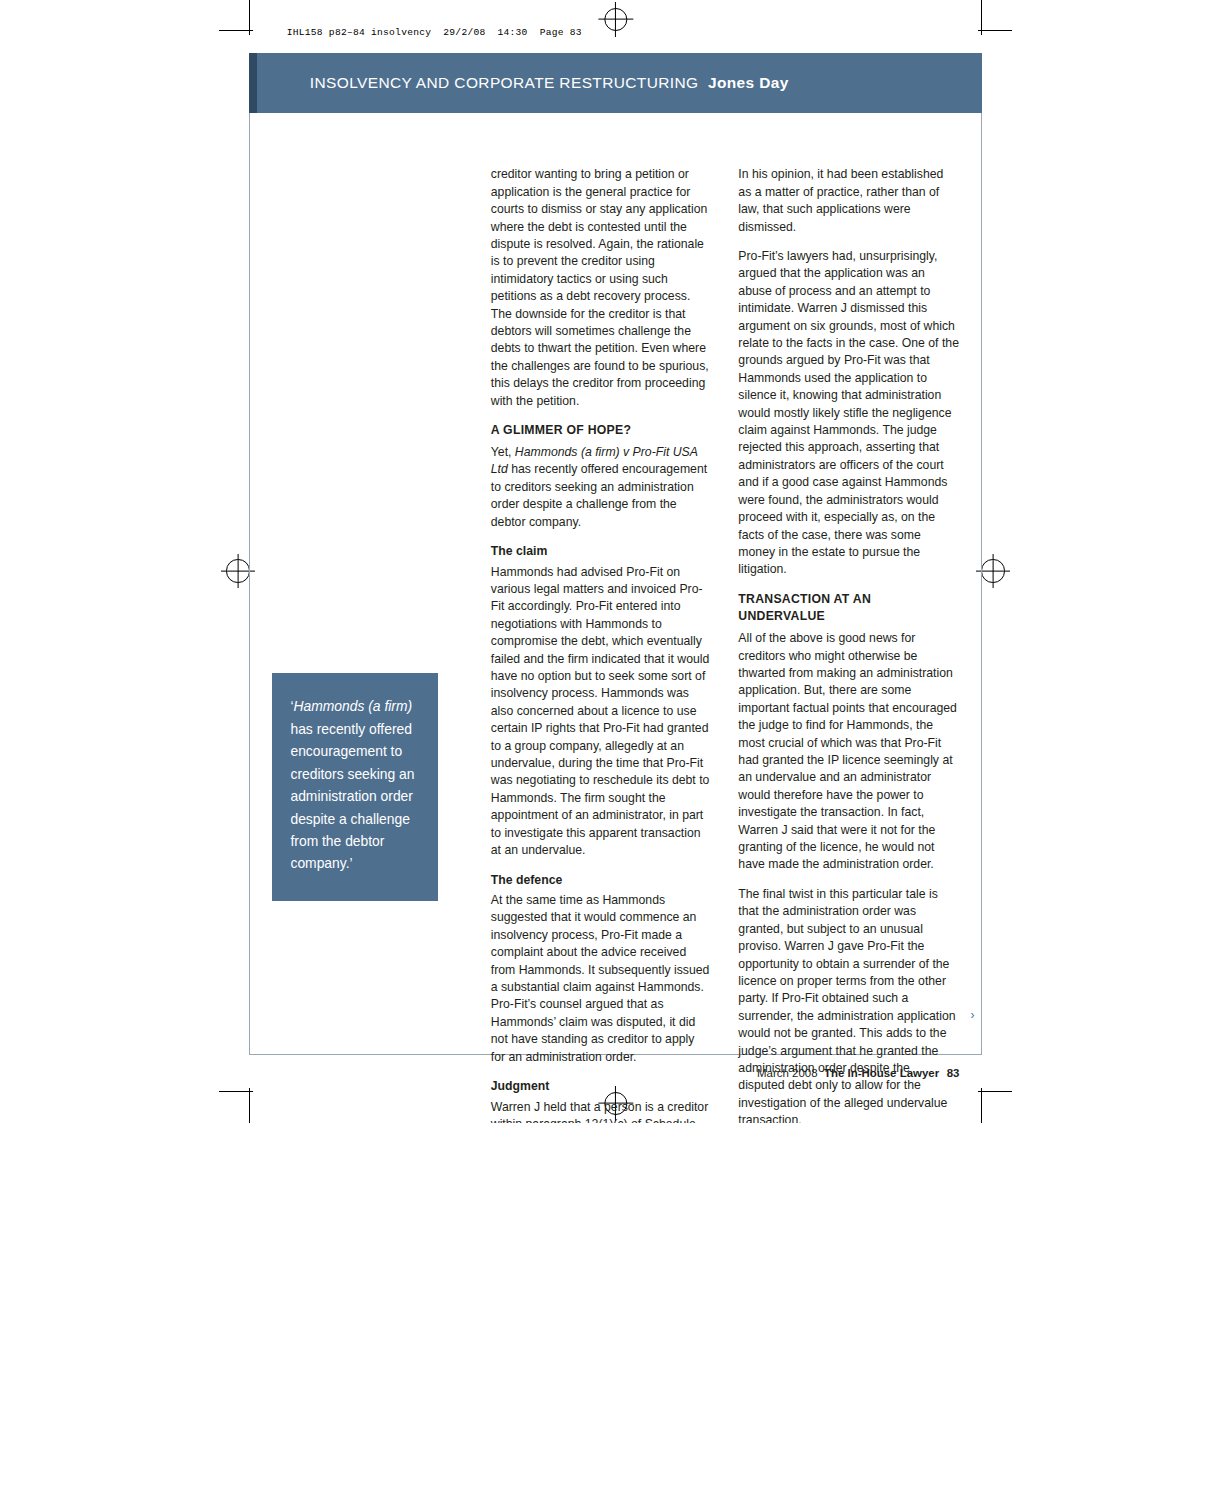IHL158 p82–84 insolvency 29/2/08 14:30 Page 83
Insolvency and Corporate Restructuring Jones Day
‘Hammonds (a firm) has recently offered encouragement to creditors seeking an administration order despite a challenge from the debtor company.’
creditor wanting to bring a petition or application is the general practice for courts to dismiss or stay any application where the debt is contested until the dispute is resolved. Again, the rationale is to prevent the creditor using intimidatory tactics or using such petitions as a debt recovery process. The downside for the creditor is that debtors will sometimes challenge the debts to thwart the petition. Even where the challenges are found to be spurious, this delays the creditor from proceeding with the petition.
A glimmer of hope?
Yet, Hammonds (a firm) v Pro-Fit USA Ltd has recently offered encouragement to creditors seeking an administration order despite a challenge from the debtor company.
The claim
Hammonds had advised Pro-Fit on various legal matters and invoiced Pro-Fit accordingly. Pro-Fit entered into negotiations with Hammonds to compromise the debt, which eventually failed and the firm indicated that it would have no option but to seek some sort of insolvency process. Hammonds was also concerned about a licence to use certain IP rights that Pro-Fit had granted to a group company, allegedly at an undervalue, during the time that Pro-Fit was negotiating to reschedule its debt to Hammonds. The firm sought the appointment of an administrator, in part to investigate this apparent transaction at an undervalue.
The defence
At the same time as Hammonds suggested that it would commence an insolvency process, Pro-Fit made a complaint about the advice received from Hammonds. It subsequently issued a substantial claim against Hammonds. Pro-Fit’s counsel argued that as Hammonds’ claim was disputed, it did not have standing as creditor to apply for an administration order.
Judgment
Warren J held that a person is a creditor within paragraph 12(1)(c) of Schedule B1 to the Act ‘so long as he has a good arguable case that debt of sufficient amount is owing to him’. Even in the event of a disputed debt, or a cross-claim, a person falling within the definition above may make an application for an administration order. Warren J went on to say that it was then within the discretion of the court as to whether to make the order, but the court has jurisdiction to deal with the administration application without having to resolve the dispute about the debt first. He added that this would be especially true where dismissing the application because it was disputed would deprive the creditor of a remedy or otherwise some injustice would arise. In his opinion, it had been established as a matter of practice, rather than of law, that such applications were dismissed.
Pro-Fit’s lawyers had, unsurprisingly, argued that the application was an abuse of process and an attempt to intimidate. Warren J dismissed this argument on six grounds, most of which relate to the facts in the case. One of the grounds argued by Pro-Fit was that Hammonds used the application to silence it, knowing that administration would mostly likely stifle the negligence claim against Hammonds. The judge rejected this approach, asserting that administrators are officers of the court and if a good case against Hammonds were found, the administrators would proceed with it, especially as, on the facts of the case, there was some money in the estate to pursue the litigation.
Transaction at an undervalue
All of the above is good news for creditors who might otherwise be thwarted from making an administration application. But, there are some important factual points that encouraged the judge to find for Hammonds, the most crucial of which was that Pro-Fit had granted the IP licence seemingly at an undervalue and an administrator would therefore have the power to investigate the transaction. In fact, Warren J said that were it not for the granting of the licence, he would not have made the administration order.
The final twist in this particular tale is that the administration order was granted, but subject to an unusual proviso. Warren J gave Pro-Fit the opportunity to obtain a surrender of the licence on proper terms from the other party. If Pro-Fit obtained such a surrender, the administration application would not be granted. This adds to the judge’s argument that he granted the administration order despite the disputed debt only to allow for the investigation of the alleged undervalue transaction.
A sharp distinction
Warren J was careful to distinguish between the authorities presented to him that concerned winding-up petitions and those that were applications for administration. There is common ground that where the debt is either disputed or the subject of a cross-claim, the creditor may still apply for a winding-up petition or an administration order. However, the circumstances in which a creditor with an unresolved debt will be granted its winding-up petition are much narrower and will need to be extraordinary, whereas for an administration order it will be at the court’s discretion. That said, it is clear on this judgment that creditors whose debt
›
March 2008 The In-House Lawyer 83